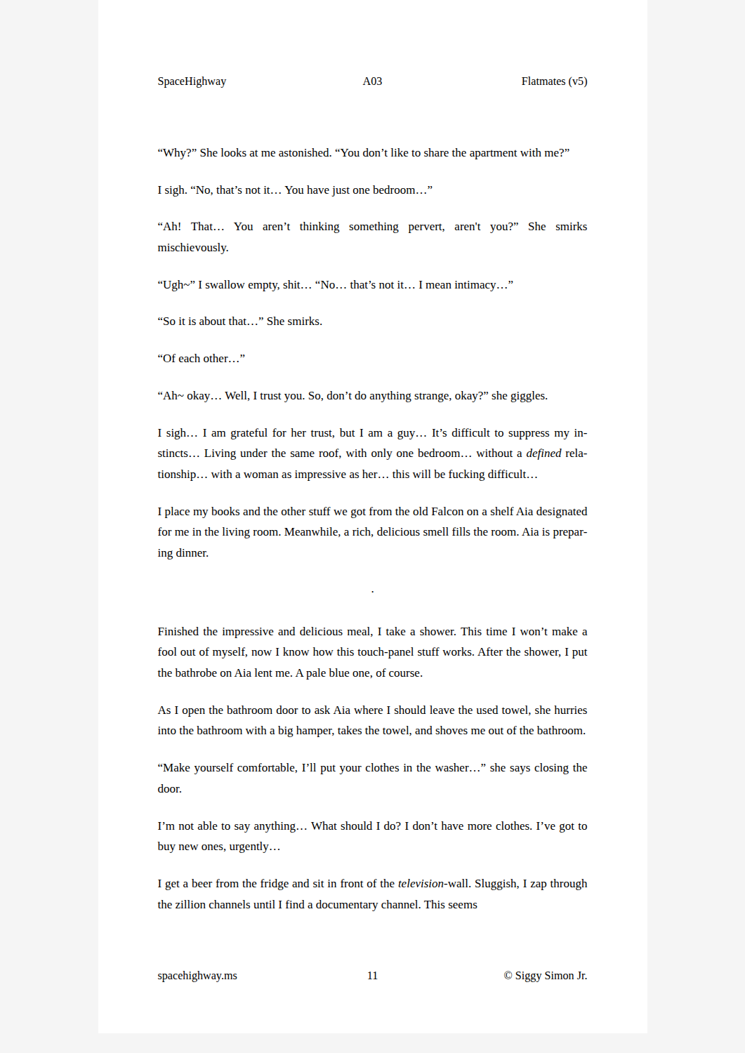SpaceHighway
A03
Flatmates (v5)
“Why?” She looks at me astonished. “You don’t like to share the apartment with me?”
I sigh. “No, that’s not it… You have just one bedroom…”
“Ah! That… You aren’t thinking something pervert, aren't you?” She smirks mischievously.
“Ugh~” I swallow empty, shit… “No… that’s not it… I mean intimacy…”
“So it is about that…” She smirks.
“Of each other…”
“Ah~ okay… Well, I trust you. So, don’t do anything strange, okay?” she giggles.
I sigh… I am grateful for her trust, but I am a guy… It’s difficult to suppress my instincts… Living under the same roof, with only one bedroom… without a defined relationship… with a woman as impressive as her… this will be fucking difficult…
I place my books and the other stuff we got from the old Falcon on a shelf Aia designated for me in the living room. Meanwhile, a rich, delicious smell fills the room. Aia is preparing dinner.
.
Finished the impressive and delicious meal, I take a shower. This time I won’t make a fool out of myself, now I know how this touch-panel stuff works. After the shower, I put the bathrobe on Aia lent me. A pale blue one, of course.
As I open the bathroom door to ask Aia where I should leave the used towel, she hurries into the bathroom with a big hamper, takes the towel, and shoves me out of the bathroom.
“Make yourself comfortable, I’ll put your clothes in the washer…” she says closing the door.
I’m not able to say anything… What should I do? I don’t have more clothes. I’ve got to buy new ones, urgently…
I get a beer from the fridge and sit in front of the television-wall. Sluggish, I zap through the zillion channels until I find a documentary channel. This seems
spacehighway.ms
11
© Siggy Simon Jr.